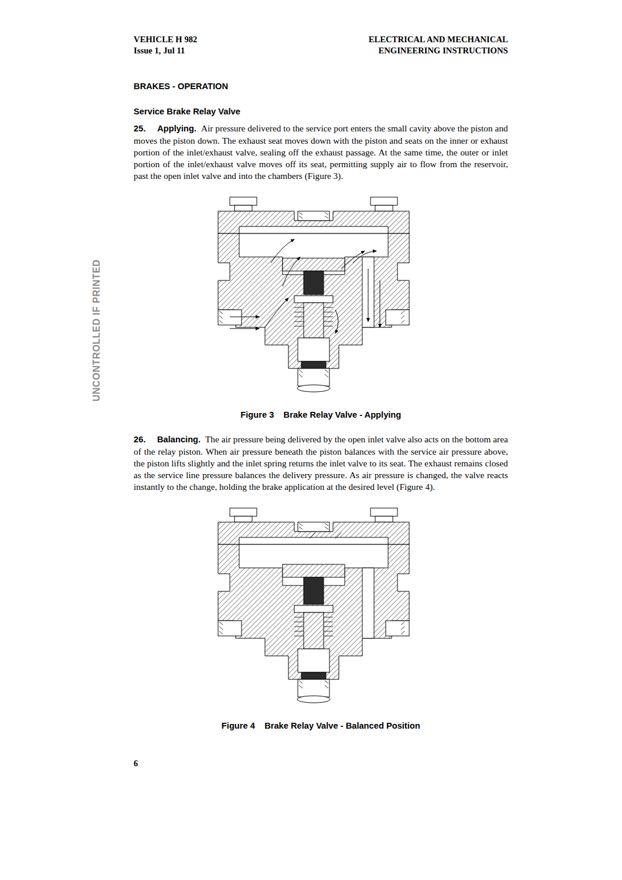VEHICLE H 982
Issue 1, Jul 11
ELECTRICAL AND MECHANICAL
ENGINEERING INSTRUCTIONS
UNCONTROLLED IF PRINTED
BRAKES - OPERATION
Service Brake Relay Valve
25. Applying. Air pressure delivered to the service port enters the small cavity above the piston and moves the piston down. The exhaust seat moves down with the piston and seats on the inner or exhaust portion of the inlet/exhaust valve, sealing off the exhaust passage. At the same time, the outer or inlet portion of the inlet/exhaust valve moves off its seat, permitting supply air to flow from the reservoir, past the open inlet valve and into the chambers (Figure 3).
Figure 3 Brake Relay Valve - Applying
26. Balancing. The air pressure being delivered by the open inlet valve also acts on the bottom area of the relay piston. When air pressure beneath the piston balances with the service air pressure above, the piston lifts slightly and the inlet spring returns the inlet valve to its seat. The exhaust remains closed as the service line pressure balances the delivery pressure. As air pressure is changed, the valve reacts instantly to the change, holding the brake application at the desired level (Figure 4).
Figure 4 Brake Relay Valve - Balanced Position
6